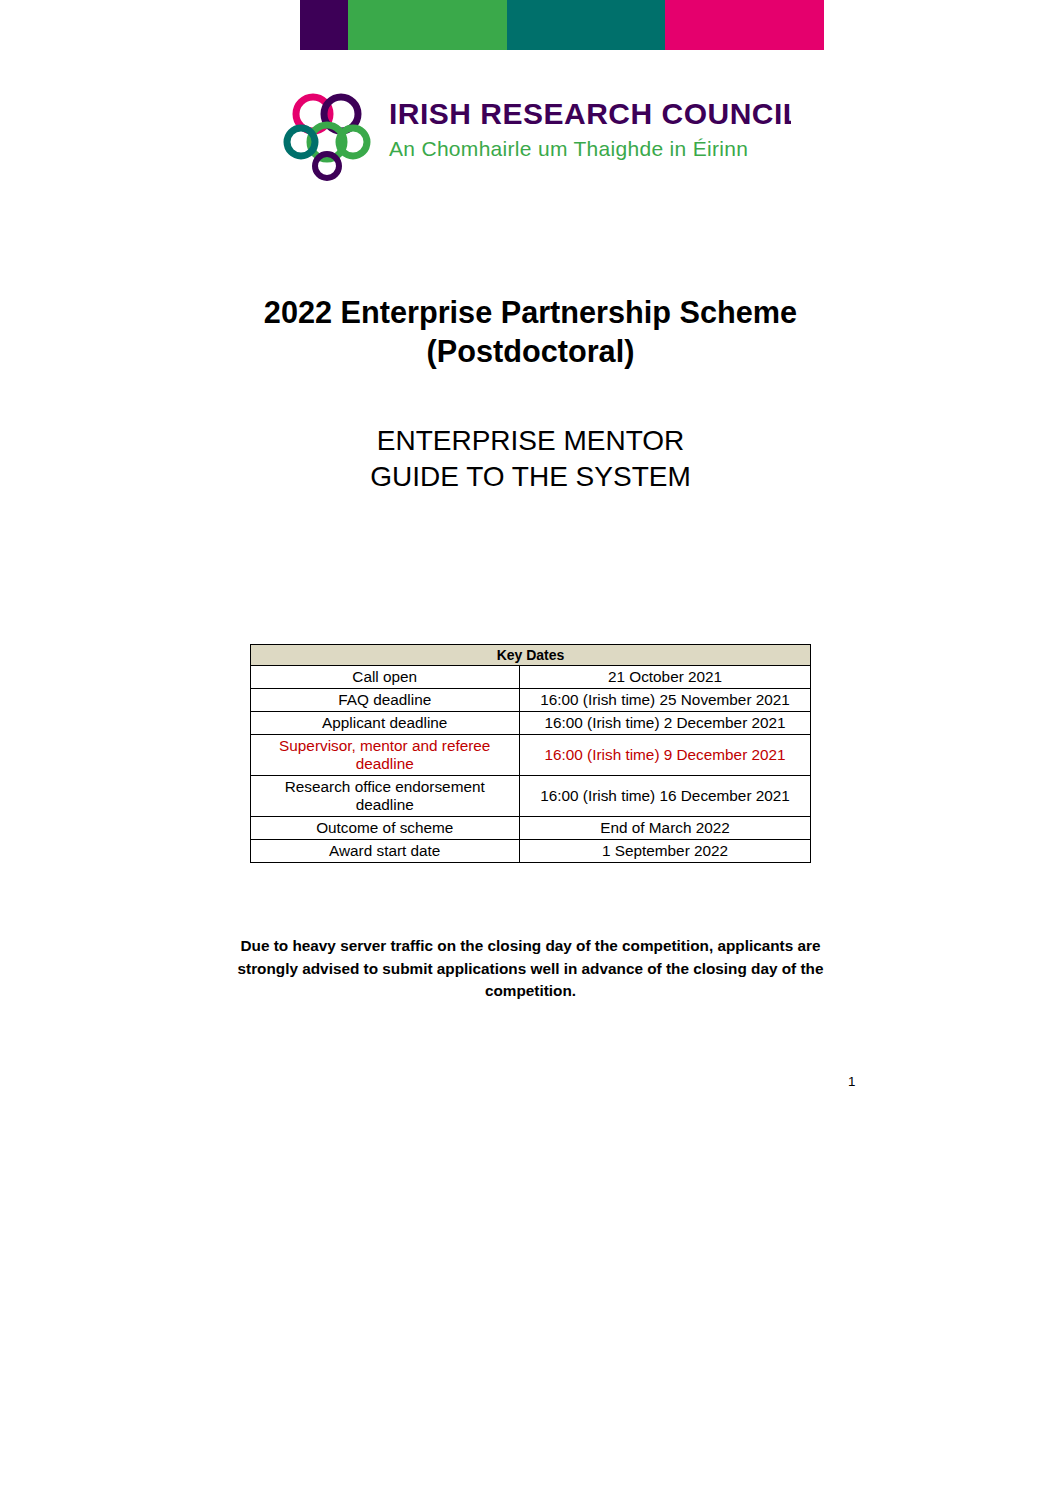IRISH RESEARCH COUNCIL An Chomhairle um Thaighde in Éirinn
2022 Enterprise Partnership Scheme (Postdoctoral)
ENTERPRISE MENTOR GUIDE TO THE SYSTEM
| Key Dates |
| --- |
| Call open | 21 October 2021 |
| FAQ deadline | 16:00 (Irish time) 25 November 2021 |
| Applicant deadline | 16:00 (Irish time) 2 December 2021 |
| Supervisor, mentor and referee deadline | 16:00 (Irish time) 9 December 2021 |
| Research office endorsement deadline | 16:00 (Irish time) 16 December 2021 |
| Outcome of scheme | End of March 2022 |
| Award start date | 1 September 2022 |
Due to heavy server traffic on the closing day of the competition, applicants are strongly advised to submit applications well in advance of the closing day of the competition.
1